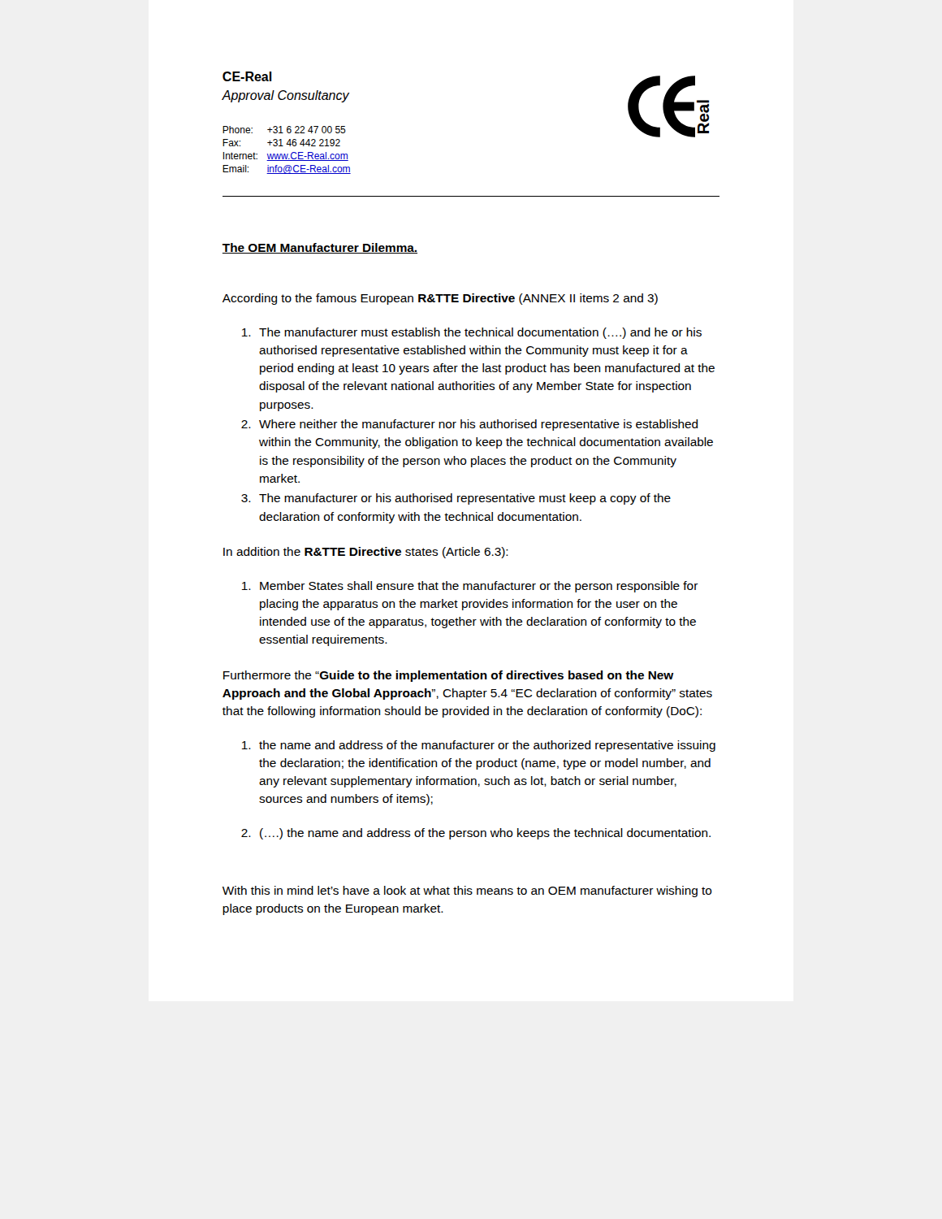CE-Real
Approval Consultancy
| Phone: | +31 6 22 47 00 55 |
| Fax: | +31 46 442 2192 |
| Internet: | www.CE-Real.com |
| Email: | info@CE-Real.com |
CE Real Real
The OEM Manufacturer Dilemma.
According to the famous European R&TTE Directive (ANNEX II items 2 and 3)
The manufacturer must establish the technical documentation (….) and he or his authorised representative established within the Community must keep it for a period ending at least 10 years after the last product has been manufactured at the disposal of the relevant national authorities of any Member State for inspection purposes.
Where neither the manufacturer nor his authorised representative is established within the Community, the obligation to keep the technical documentation available is the responsibility of the person who places the product on the Community market.
The manufacturer or his authorised representative must keep a copy of the declaration of conformity with the technical documentation.
In addition the R&TTE Directive states (Article 6.3):
Member States shall ensure that the manufacturer or the person responsible for placing the apparatus on the market provides information for the user on the intended use of the apparatus, together with the declaration of conformity to the essential requirements.
Furthermore the “Guide to the implementation of directives based on the New Approach and the Global Approach”, Chapter 5.4 “EC declaration of conformity” states that the following information should be provided in the declaration of conformity (DoC):
the name and address of the manufacturer or the authorized representative issuing the declaration; the identification of the product (name, type or model number, and any relevant supplementary information, such as lot, batch or serial number, sources and numbers of items);
(….) the name and address of the person who keeps the technical documentation.
With this in mind let’s have a look at what this means to an OEM manufacturer wishing to place products on the European market.